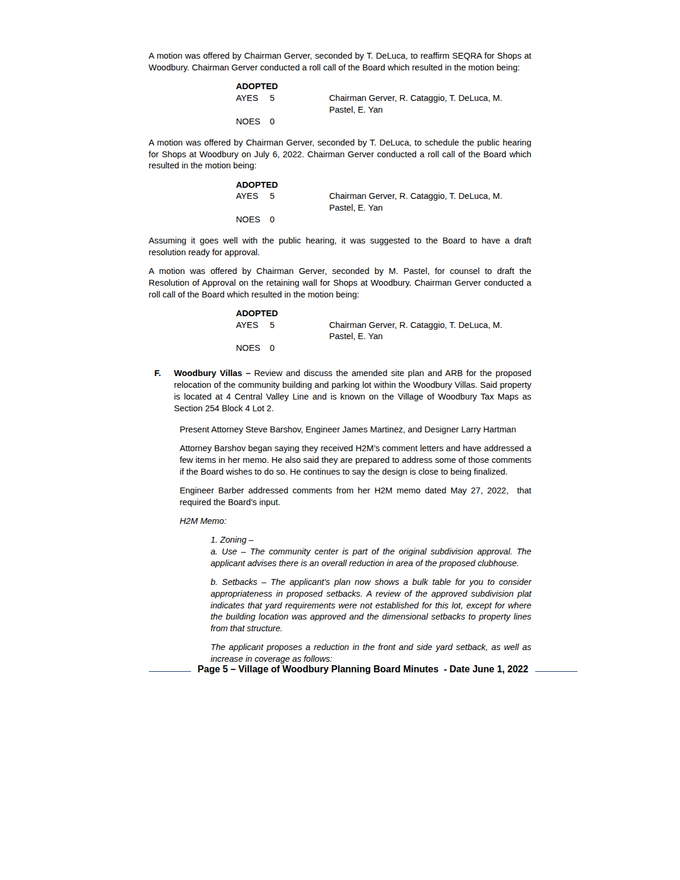A motion was offered by Chairman Gerver, seconded by T. DeLuca, to reaffirm SEQRA for Shops at Woodbury. Chairman Gerver conducted a roll call of the Board which resulted in the motion being:
ADOPTED
| AYES | 5 | Chairman Gerver, R. Cataggio, T. DeLuca, M. Pastel, E. Yan |
| NOES | 0 | |
A motion was offered by Chairman Gerver, seconded by T. DeLuca, to schedule the public hearing for Shops at Woodbury on July 6, 2022. Chairman Gerver conducted a roll call of the Board which resulted in the motion being:
ADOPTED
| AYES | 5 | Chairman Gerver, R. Cataggio, T. DeLuca, M. Pastel, E. Yan |
| NOES | 0 | |
Assuming it goes well with the public hearing, it was suggested to the Board to have a draft resolution ready for approval.
A motion was offered by Chairman Gerver, seconded by M. Pastel, for counsel to draft the Resolution of Approval on the retaining wall for Shops at Woodbury. Chairman Gerver conducted a roll call of the Board which resulted in the motion being:
ADOPTED
| AYES | 5 | Chairman Gerver, R. Cataggio, T. DeLuca, M. Pastel, E. Yan |
| NOES | 0 | |
F.
Woodbury Villas – Review and discuss the amended site plan and ARB for the proposed relocation of the community building and parking lot within the Woodbury Villas. Said property is located at 4 Central Valley Line and is known on the Village of Woodbury Tax Maps as Section 254 Block 4 Lot 2.
Present Attorney Steve Barshov, Engineer James Martinez, and Designer Larry Hartman
Attorney Barshov began saying they received H2M’s comment letters and have addressed a few items in her memo. He also said they are prepared to address some of those comments if the Board wishes to do so. He continues to say the design is close to being finalized.
Engineer Barber addressed comments from her H2M memo dated May 27, 2022, that required the Board’s input.
H2M Memo:
1. Zoning –
a. Use – The community center is part of the original subdivision approval. The applicant advises there is an overall reduction in area of the proposed clubhouse.
b. Setbacks – The applicant’s plan now shows a bulk table for you to consider appropriateness in proposed setbacks. A review of the approved subdivision plat indicates that yard requirements were not established for this lot, except for where the building location was approved and the dimensional setbacks to property lines from that structure.
The applicant proposes a reduction in the front and side yard setback, as well as increase in coverage as follows:
Page 5 – Village of Woodbury Planning Board Minutes - Date June 1, 2022